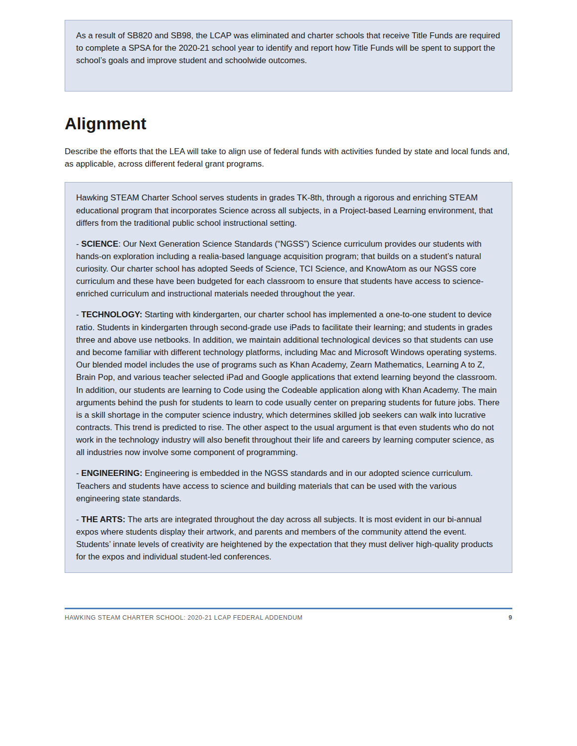As a result of SB820 and SB98, the LCAP was eliminated and charter schools that receive Title Funds are required to complete a SPSA for the 2020-21 school year to identify and report how Title Funds will be spent to support the school’s goals and improve student and schoolwide outcomes.
Alignment
Describe the efforts that the LEA will take to align use of federal funds with activities funded by state and local funds and, as applicable, across different federal grant programs.
Hawking STEAM Charter School serves students in grades TK-8th, through a rigorous and enriching STEAM educational program that incorporates Science across all subjects, in a Project-based Learning environment, that differs from the traditional public school instructional setting.
- SCIENCE: Our Next Generation Science Standards (“NGSS”) Science curriculum provides our students with hands-on exploration including a realia-based language acquisition program; that builds on a student’s natural curiosity. Our charter school has adopted Seeds of Science, TCI Science, and KnowAtom as our NGSS core curriculum and these have been budgeted for each classroom to ensure that students have access to science- enriched curriculum and instructional materials needed throughout the year.
- TECHNOLOGY: Starting with kindergarten, our charter school has implemented a one-to-one student to device ratio. Students in kindergarten through second-grade use iPads to facilitate their learning; and students in grades three and above use netbooks. In addition, we maintain additional technological devices so that students can use and become familiar with different technology platforms, including Mac and Microsoft Windows operating systems. Our blended model includes the use of programs such as Khan Academy, Zearn Mathematics, Learning A to Z, Brain Pop, and various teacher selected iPad and Google applications that extend learning beyond the classroom. In addition, our students are learning to Code using the Codeable application along with Khan Academy. The main arguments behind the push for students to learn to code usually center on preparing students for future jobs. There is a skill shortage in the computer science industry, which determines skilled job seekers can walk into lucrative contracts. This trend is predicted to rise. The other aspect to the usual argument is that even students who do not work in the technology industry will also benefit throughout their life and careers by learning computer science, as all industries now involve some component of programming.
- ENGINEERING: Engineering is embedded in the NGSS standards and in our adopted science curriculum. Teachers and students have access to science and building materials that can be used with the various engineering state standards.
- THE ARTS: The arts are integrated throughout the day across all subjects. It is most evident in our bi-annual expos where students display their artwork, and parents and members of the community attend the event. Students’ innate levels of creativity are heightened by the expectation that they must deliver high-quality products for the expos and individual student-led conferences.
Hawking STEAM Charter School: 2020-21 LCAP Federal Addendum 9